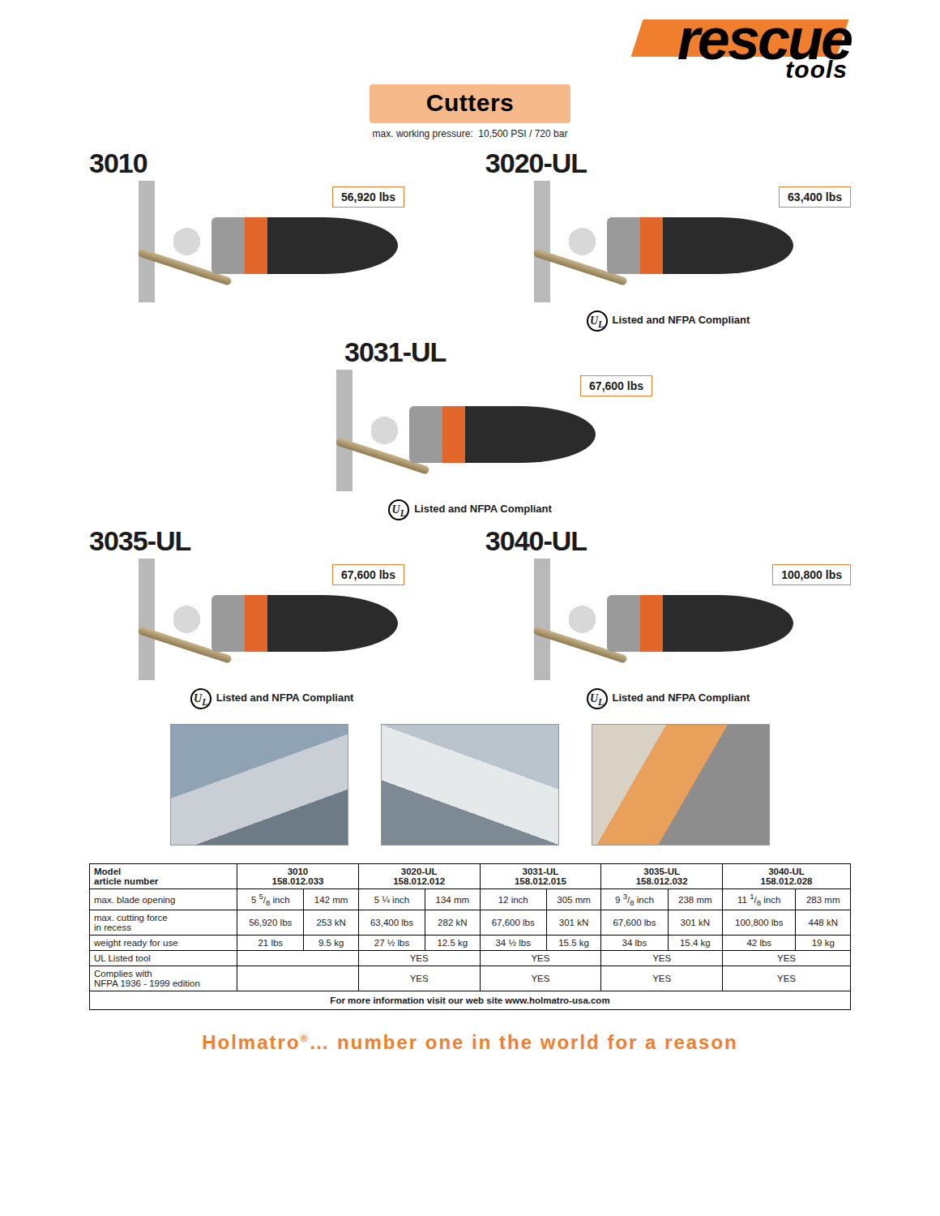rescuetools
Cutters
max. working pressure: 10,500 PSI / 720 bar
3010
56,920 lbs
3020-UL
63,400 lbs
ULListed and NFPA Compliant
3031-UL
67,600 lbs
ULListed and NFPA Compliant
3035-UL
67,600 lbs
ULListed and NFPA Compliant
3040-UL
100,800 lbs
ULListed and NFPA Compliant
| Model article number | 3010 158.012.033 | 3020-UL 158.012.012 | 3031-UL 158.012.015 | 3035-UL 158.012.032 | 3040-UL 158.012.028 |
| --- | --- | --- | --- | --- | --- |
| max. blade opening | 5 5 / 8 inch | 142 mm | 5 ¼ inch | 134 mm | 12 inch | 305 mm | 9 3 / 8 inch | 238 mm | 11 1 / 8 inch | 283 mm |
| max. cutting force in recess | 56,920 lbs | 253 kN | 63,400 lbs | 282 kN | 67,600 lbs | 301 kN | 67,600 lbs | 301 kN | 100,800 lbs | 448 kN |
| weight ready for use | 21 lbs | 9.5 kg | 27 ½ lbs | 12.5 kg | 34 ½ lbs | 15.5 kg | 34 lbs | 15.4 kg | 42 lbs | 19 kg |
| UL Listed tool | | YES | YES | YES | YES |
| Complies with NFPA 1936 - 1999 edition | | YES | YES | YES | YES |
| For more information visit our web site www.holmatro-usa.com |
Holmatro®… number one in the world for a reason